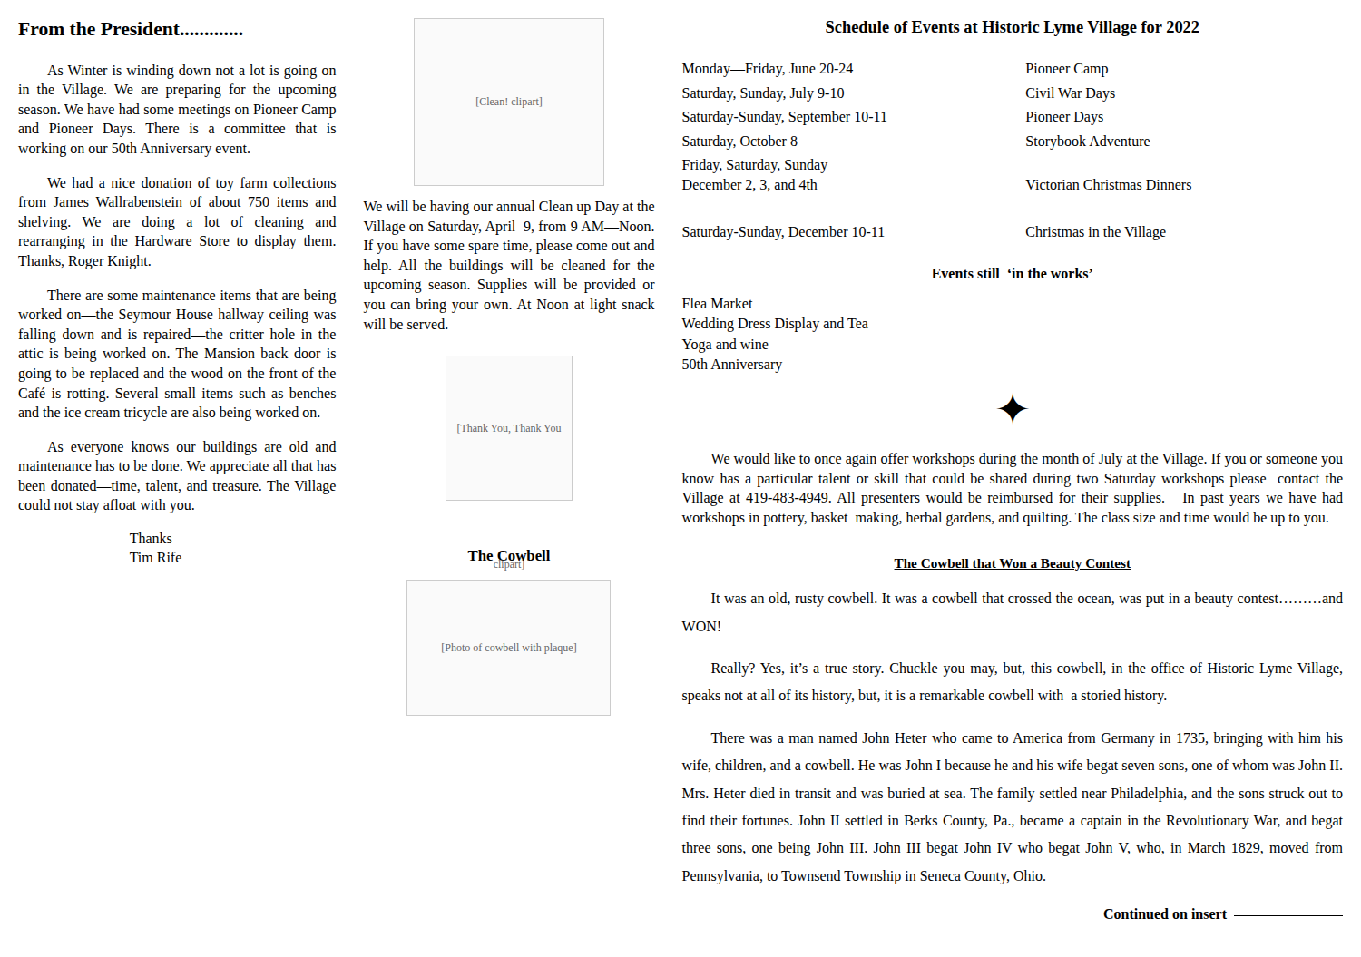From the President.............
As Winter is winding down not a lot is going on in the Village. We are preparing for the upcoming season. We have had some meetings on Pioneer Camp and Pioneer Days. There is a committee that is working on our 50th Anniversary event.
We had a nice donation of toy farm collections from James Wallrabenstein of about 750 items and shelving. We are doing a lot of cleaning and rearranging in the Hardware Store to display them. Thanks, Roger Knight.
There are some maintenance items that are being worked on—the Seymour House hallway ceiling was falling down and is repaired—the critter hole in the attic is being worked on. The Mansion back door is going to be replaced and the wood on the front of the Café is rotting. Several small items such as benches and the ice cream tricycle are also being worked on.
As everyone knows our buildings are old and maintenance has to be done. We appreciate all that has been donated—time, talent, and treasure. The Village could not stay afloat with you.
Thanks
Tim Rife
[Clean! clipart]
We will be having our annual Clean up Day at the Village on Saturday, April 9, from 9 AM—Noon. If you have some spare time, please come out and help. All the buildings will be cleaned for the upcoming season. Supplies will be provided or you can bring your own. At Noon at light snack will be served.
[Thank You, Thank You clipart]
The Cowbell
[Photo of cowbell with plaque]
Schedule of Events at Historic Lyme Village for 2022
| Monday—Friday, June 20-24 | Pioneer Camp |
| Saturday, Sunday, July 9-10 | Civil War Days |
| Saturday-Sunday, September 10-11 | Pioneer Days |
| Saturday, October 8 | Storybook Adventure |
| Friday, Saturday, Sunday December 2, 3, and 4th | Victorian Christmas Dinners |
| Saturday-Sunday, December 10-11 | Christmas in the Village |
Events still ‘in the works’
Flea Market
Wedding Dress Display and Tea
Yoga and wine
50th Anniversary
✦
We would like to once again offer workshops during the month of July at the Village. If you or someone you know has a particular talent or skill that could be shared during two Saturday workshops please contact the Village at 419-483-4949. All presenters would be reimbursed for their supplies. In past years we have had workshops in pottery, basket making, herbal gardens, and quilting. The class size and time would be up to you.
The Cowbell that Won a Beauty Contest
It was an old, rusty cowbell. It was a cowbell that crossed the ocean, was put in a beauty contest………and WON!
Really? Yes, it’s a true story. Chuckle you may, but, this cowbell, in the office of Historic Lyme Village, speaks not at all of its history, but, it is a remarkable cowbell with a storied history.
There was a man named John Heter who came to America from Germany in 1735, bringing with him his wife, children, and a cowbell. He was John I because he and his wife begat seven sons, one of whom was John II. Mrs. Heter died in transit and was buried at sea. The family settled near Philadelphia, and the sons struck out to find their fortunes. John II settled in Berks County, Pa., became a captain in the Revolutionary War, and begat three sons, one being John III. John III begat John IV who begat John V, who, in March 1829, moved from Pennsylvania, to Townsend Township in Seneca County, Ohio.
Continued on insert